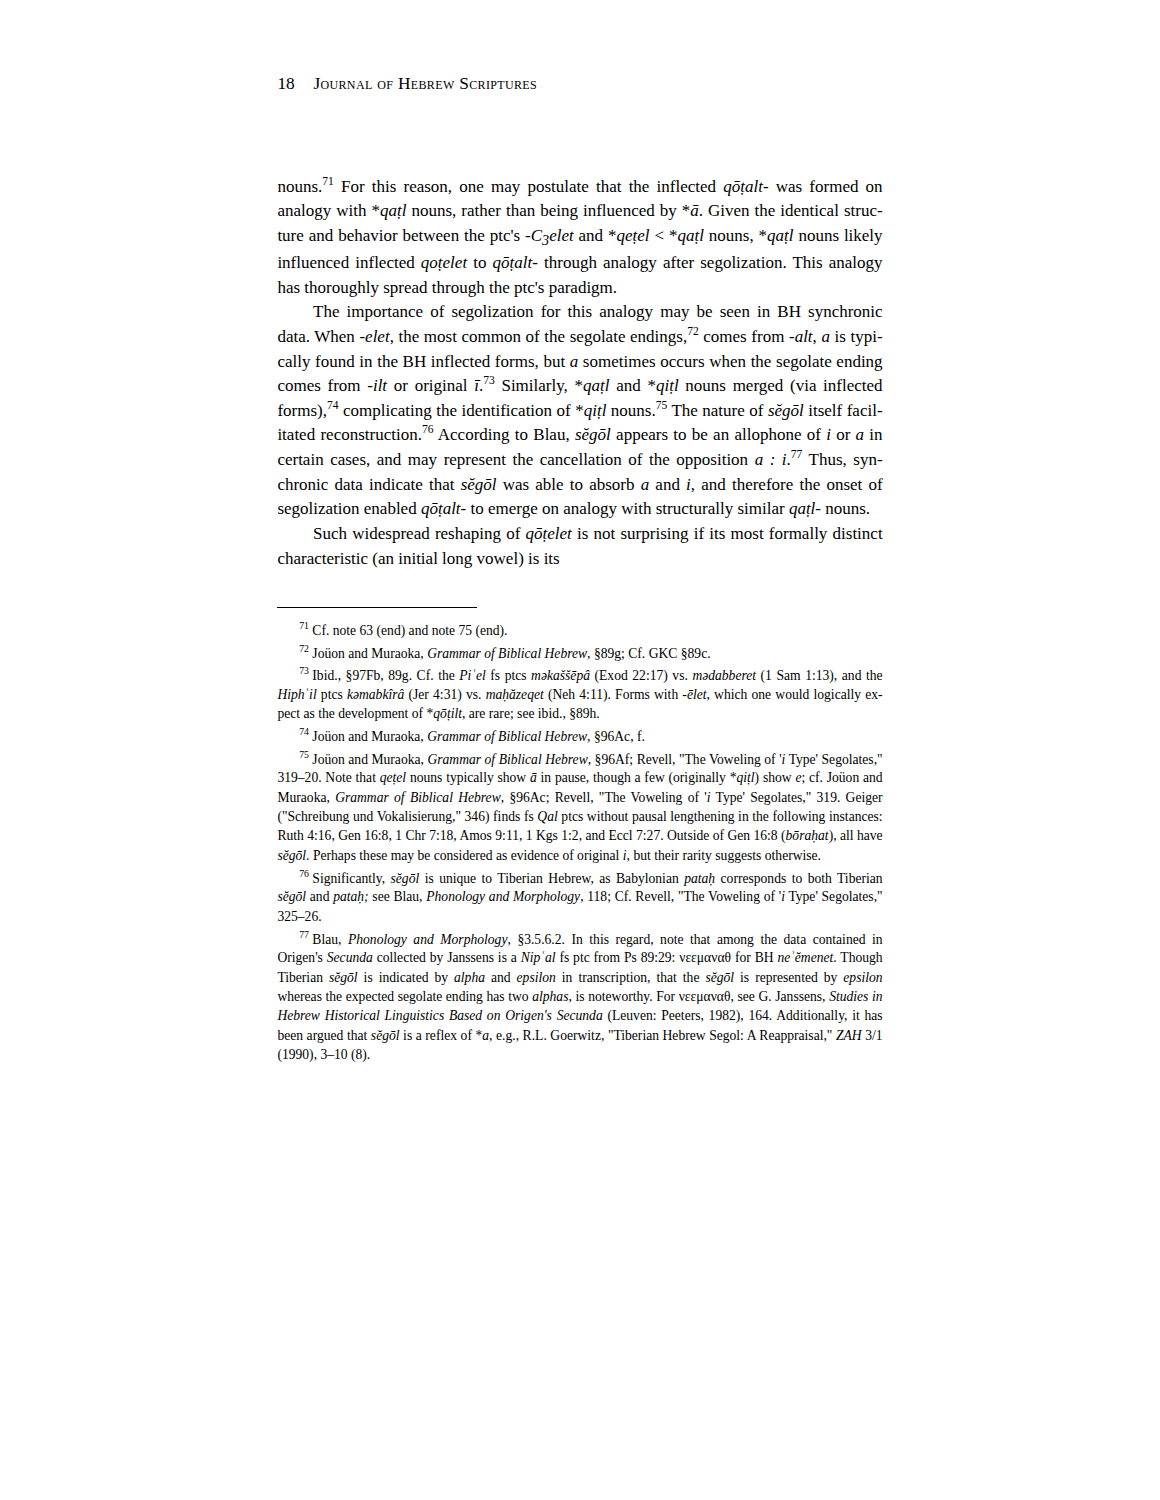18 Journal of Hebrew Scriptures
nouns.71 For this reason, one may postulate that the inflected qōṭalt- was formed on analogy with *qaṭl nouns, rather than being influenced by *ā. Given the identical structure and behavior between the ptc's -C3elet and *qeṭel < *qaṭl nouns, *qaṭl nouns likely influenced inflected qoṭelet to qōṭalt- through analogy after segolization. This analogy has thoroughly spread through the ptc's paradigm.
The importance of segolization for this analogy may be seen in BH synchronic data. When -elet, the most common of the segolate endings,72 comes from -alt, a is typically found in the BH inflected forms, but a sometimes occurs when the segolate ending comes from -ilt or original ī.73 Similarly, *qaṭl and *qiṭl nouns merged (via inflected forms),74 complicating the identification of *qiṭl nouns.75 The nature of sĕgōl itself facilitated reconstruction.76 According to Blau, sĕgōl appears to be an allophone of i or a in certain cases, and may represent the cancellation of the opposition a : i.77 Thus, synchronic data indicate that sĕgōl was able to absorb a and i, and therefore the onset of segolization enabled qōṭalt- to emerge on analogy with structurally similar qaṭl- nouns.
Such widespread reshaping of qōṭelet is not surprising if its most formally distinct characteristic (an initial long vowel) is its
Cf. note 63 (end) and note 75 (end).
Joüon and Muraoka, Grammar of Biblical Hebrew, §89g; Cf. GKC §89c.
Ibid., §97Fb, 89g. Cf. the Piʿel fs ptcs məkaššēpâ (Exod 22:17) vs. mədabberet (1 Sam 1:13), and the Hiphʿil ptcs kəmabkîrâ (Jer 4:31) vs. maḥăzeqet (Neh 4:11). Forms with -ēlet, which one would logically expect as the development of *qōṭilt, are rare; see ibid., §89h.
Joüon and Muraoka, Grammar of Biblical Hebrew, §96Ac, f.
Joüon and Muraoka, Grammar of Biblical Hebrew, §96Af; Revell, "The Voweling of 'i Type' Segolates," 319–20. Note that qeṭel nouns typically show ā in pause, though a few (originally *qiṭl) show e; cf. Joüon and Muraoka, Grammar of Biblical Hebrew, §96Ac; Revell, "The Voweling of 'i Type' Segolates," 319. Geiger ("Schreibung und Vokalisierung," 346) finds fs Qal ptcs without pausal lengthening in the following instances: Ruth 4:16, Gen 16:8, 1 Chr 7:18, Amos 9:11, 1 Kgs 1:2, and Eccl 7:27. Outside of Gen 16:8 (bōraḥat), all have sĕgōl. Perhaps these may be considered as evidence of original i, but their rarity suggests otherwise.
Significantly, sĕgōl is unique to Tiberian Hebrew, as Babylonian pataḥ corresponds to both Tiberian sĕgōl and pataḥ; see Blau, Phonology and Morphology, 118; Cf. Revell, "The Voweling of 'i Type' Segolates," 325–26.
Blau, Phonology and Morphology, §3.5.6.2. In this regard, note that among the data contained in Origen's Secunda collected by Janssens is a Nipʿal fs ptc from Ps 89:29: νεεμαναθ for BH neʾĕmenet. Though Tiberian sĕgōl is indicated by alpha and epsilon in transcription, that the sĕgōl is represented by epsilon whereas the expected segolate ending has two alphas, is noteworthy. For νεεμαναθ, see G. Janssens, Studies in Hebrew Historical Linguistics Based on Origen's Secunda (Leuven: Peeters, 1982), 164. Additionally, it has been argued that sĕgōl is a reflex of *a, e.g., R.L. Goerwitz, "Tiberian Hebrew Segol: A Reappraisal," ZAH 3/1 (1990), 3–10 (8).